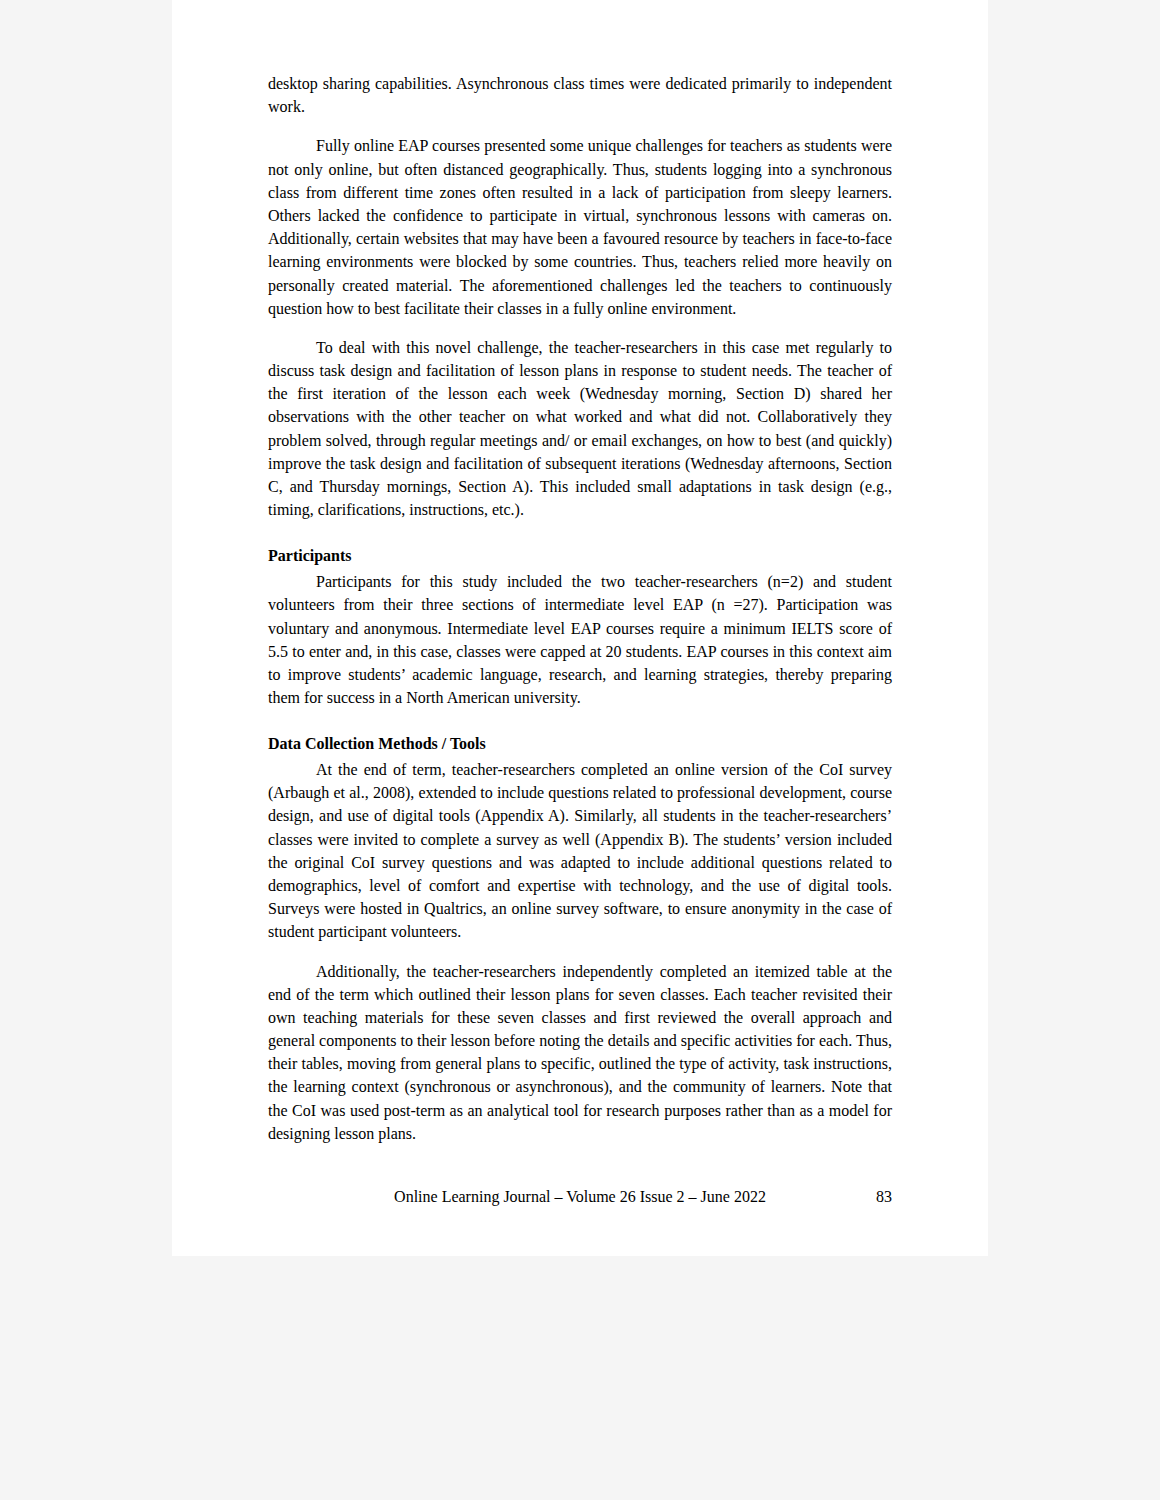desktop sharing capabilities. Asynchronous class times were dedicated primarily to independent work.
Fully online EAP courses presented some unique challenges for teachers as students were not only online, but often distanced geographically. Thus, students logging into a synchronous class from different time zones often resulted in a lack of participation from sleepy learners. Others lacked the confidence to participate in virtual, synchronous lessons with cameras on. Additionally, certain websites that may have been a favoured resource by teachers in face-to-face learning environments were blocked by some countries. Thus, teachers relied more heavily on personally created material. The aforementioned challenges led the teachers to continuously question how to best facilitate their classes in a fully online environment.
To deal with this novel challenge, the teacher-researchers in this case met regularly to discuss task design and facilitation of lesson plans in response to student needs. The teacher of the first iteration of the lesson each week (Wednesday morning, Section D) shared her observations with the other teacher on what worked and what did not. Collaboratively they problem solved, through regular meetings and/ or email exchanges, on how to best (and quickly) improve the task design and facilitation of subsequent iterations (Wednesday afternoons, Section C, and Thursday mornings, Section A). This included small adaptations in task design (e.g., timing, clarifications, instructions, etc.).
Participants
Participants for this study included the two teacher-researchers (n=2) and student volunteers from their three sections of intermediate level EAP (n =27). Participation was voluntary and anonymous. Intermediate level EAP courses require a minimum IELTS score of 5.5 to enter and, in this case, classes were capped at 20 students. EAP courses in this context aim to improve students’ academic language, research, and learning strategies, thereby preparing them for success in a North American university.
Data Collection Methods / Tools
At the end of term, teacher-researchers completed an online version of the CoI survey (Arbaugh et al., 2008), extended to include questions related to professional development, course design, and use of digital tools (Appendix A). Similarly, all students in the teacher-researchers’ classes were invited to complete a survey as well (Appendix B). The students’ version included the original CoI survey questions and was adapted to include additional questions related to demographics, level of comfort and expertise with technology, and the use of digital tools. Surveys were hosted in Qualtrics, an online survey software, to ensure anonymity in the case of student participant volunteers.
Additionally, the teacher-researchers independently completed an itemized table at the end of the term which outlined their lesson plans for seven classes. Each teacher revisited their own teaching materials for these seven classes and first reviewed the overall approach and general components to their lesson before noting the details and specific activities for each. Thus, their tables, moving from general plans to specific, outlined the type of activity, task instructions, the learning context (synchronous or asynchronous), and the community of learners. Note that the CoI was used post-term as an analytical tool for research purposes rather than as a model for designing lesson plans.
Online Learning Journal – Volume 26 Issue 2 – June 2022 83